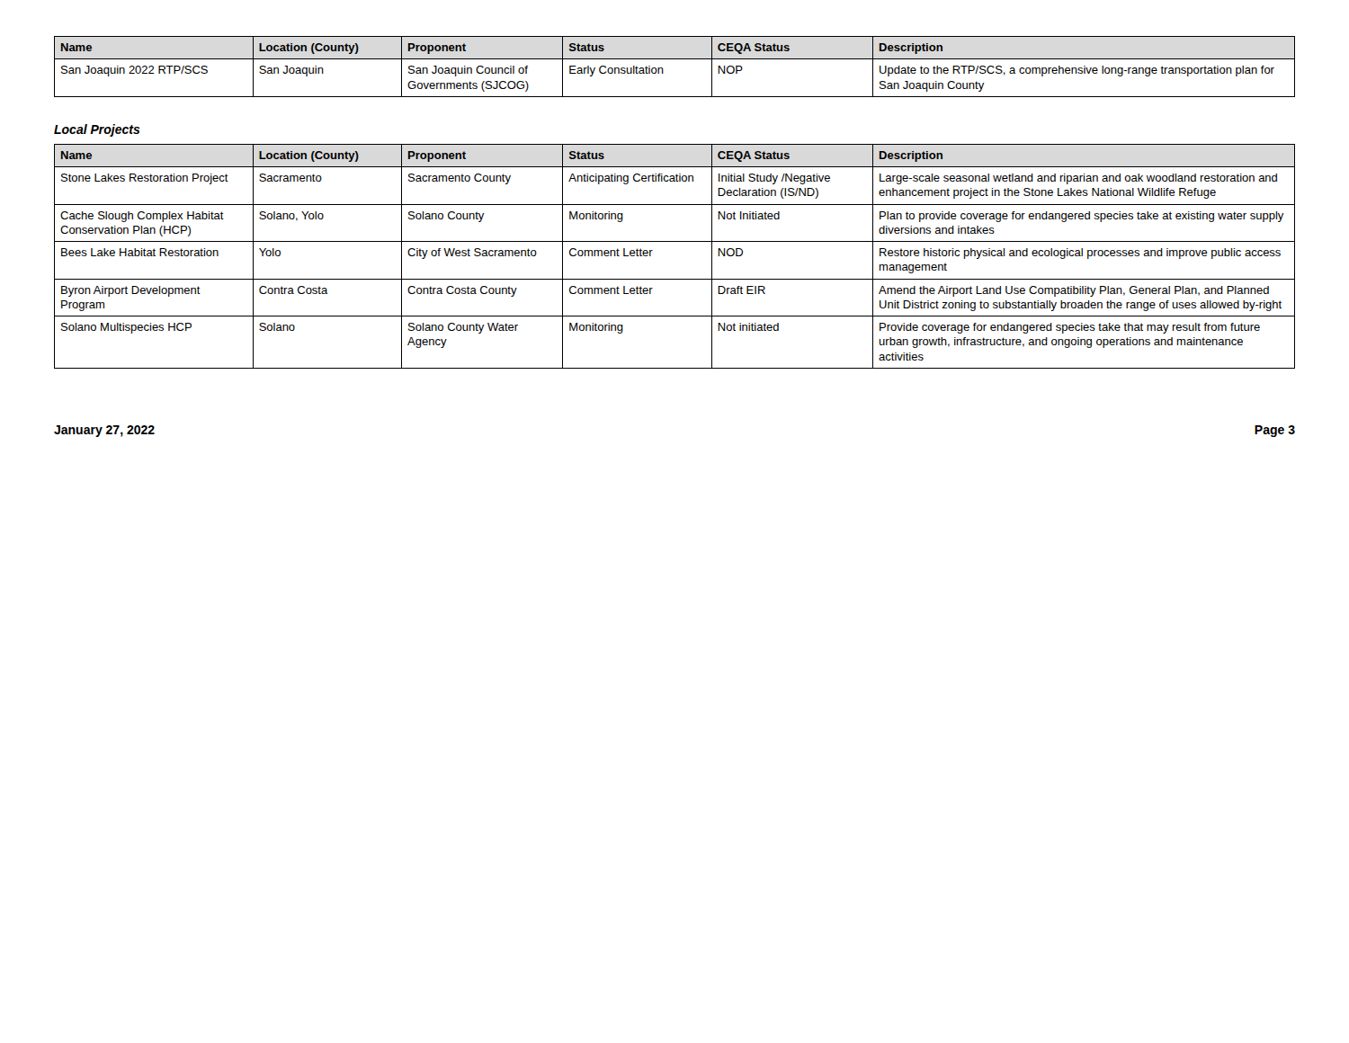| Name | Location (County) | Proponent | Status | CEQA Status | Description |
| --- | --- | --- | --- | --- | --- |
| San Joaquin 2022 RTP/SCS | San Joaquin | San Joaquin Council of Governments (SJCOG) | Early Consultation | NOP | Update to the RTP/SCS, a comprehensive long-range transportation plan for San Joaquin County |
Local Projects
| Name | Location (County) | Proponent | Status | CEQA Status | Description |
| --- | --- | --- | --- | --- | --- |
| Stone Lakes Restoration Project | Sacramento | Sacramento County | Anticipating Certification | Initial Study /Negative Declaration (IS/ND) | Large-scale seasonal wetland and riparian and oak woodland restoration and enhancement project in the Stone Lakes National Wildlife Refuge |
| Cache Slough Complex Habitat Conservation Plan (HCP) | Solano, Yolo | Solano County | Monitoring | Not Initiated | Plan to provide coverage for endangered species take at existing water supply diversions and intakes |
| Bees Lake Habitat Restoration | Yolo | City of West Sacramento | Comment Letter | NOD | Restore historic physical and ecological processes and improve public access management |
| Byron Airport Development Program | Contra Costa | Contra Costa County | Comment Letter | Draft EIR | Amend the Airport Land Use Compatibility Plan, General Plan, and Planned Unit District zoning to substantially broaden the range of uses allowed by-right |
| Solano Multispecies HCP | Solano | Solano County Water Agency | Monitoring | Not initiated | Provide coverage for endangered species take that may result from future urban growth, infrastructure, and ongoing operations and maintenance activities |
January 27, 2022 Page 3